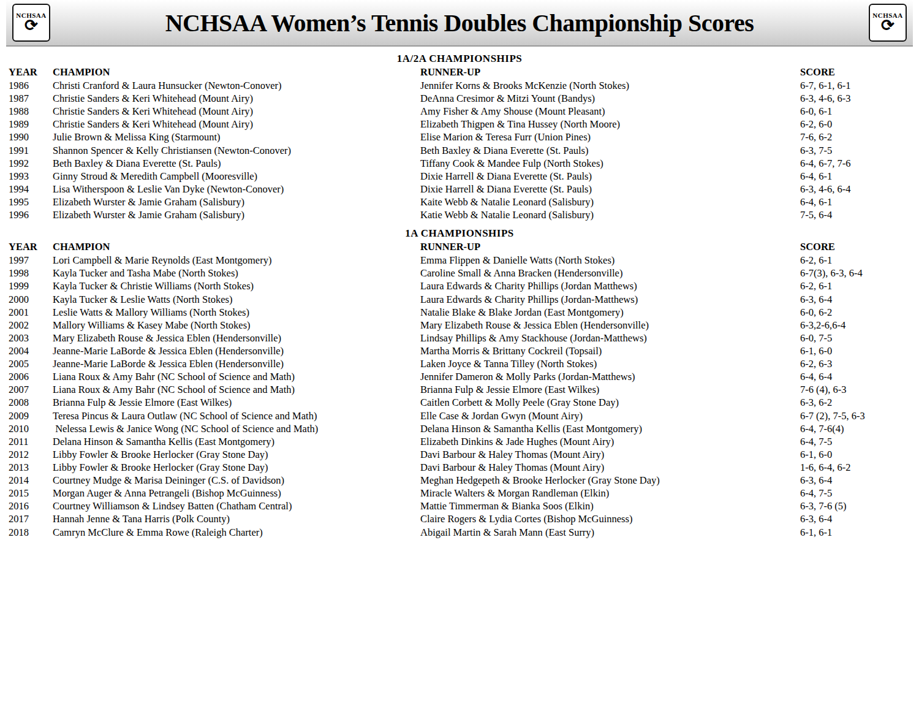NCHSAA
⟳
NCHSAA Women’s Tennis Doubles Championship Scores
NCHSAA
⟳
1A/2A CHAMPIONSHIPS
| YEAR | CHAMPION | RUNNER-UP | SCORE |
| --- | --- | --- | --- |
| 1986 | Christi Cranford & Laura Hunsucker (Newton-Conover) | Jennifer Korns & Brooks McKenzie (North Stokes) | 6-7, 6-1, 6-1 |
| 1987 | Christie Sanders & Keri Whitehead (Mount Airy) | DeAnna Cresimor & Mitzi Yount (Bandys) | 6-3, 4-6, 6-3 |
| 1988 | Christie Sanders & Keri Whitehead (Mount Airy) | Amy Fisher & Amy Shouse (Mount Pleasant) | 6-0, 6-1 |
| 1989 | Christie Sanders & Keri Whitehead (Mount Airy) | Elizabeth Thigpen & Tina Hussey (North Moore) | 6-2, 6-0 |
| 1990 | Julie Brown & Melissa King (Starmount) | Elise Marion & Teresa Furr (Union Pines) | 7-6, 6-2 |
| 1991 | Shannon Spencer & Kelly Christiansen (Newton-Conover) | Beth Baxley & Diana Everette (St. Pauls) | 6-3, 7-5 |
| 1992 | Beth Baxley & Diana Everette (St. Pauls) | Tiffany Cook & Mandee Fulp (North Stokes) | 6-4, 6-7, 7-6 |
| 1993 | Ginny Stroud & Meredith Campbell (Mooresville) | Dixie Harrell & Diana Everette (St. Pauls) | 6-4, 6-1 |
| 1994 | Lisa Witherspoon & Leslie Van Dyke (Newton-Conover) | Dixie Harrell & Diana Everette (St. Pauls) | 6-3, 4-6, 6-4 |
| 1995 | Elizabeth Wurster & Jamie Graham (Salisbury) | Kaite Webb & Natalie Leonard (Salisbury) | 6-4, 6-1 |
| 1996 | Elizabeth Wurster & Jamie Graham (Salisbury) | Katie Webb & Natalie Leonard (Salisbury) | 7-5, 6-4 |
1A CHAMPIONSHIPS
| YEAR | CHAMPION | RUNNER-UP | SCORE |
| --- | --- | --- | --- |
| 1997 | Lori Campbell & Marie Reynolds (East Montgomery) | Emma Flippen & Danielle Watts (North Stokes) | 6-2, 6-1 |
| 1998 | Kayla Tucker and Tasha Mabe (North Stokes) | Caroline Small & Anna Bracken (Hendersonville) | 6-7(3), 6-3, 6-4 |
| 1999 | Kayla Tucker & Christie Williams (North Stokes) | Laura Edwards & Charity Phillips (Jordan Matthews) | 6-2, 6-1 |
| 2000 | Kayla Tucker & Leslie Watts (North Stokes) | Laura Edwards & Charity Phillips (Jordan-Matthews) | 6-3, 6-4 |
| 2001 | Leslie Watts & Mallory Williams (North Stokes) | Natalie Blake & Blake Jordan (East Montgomery) | 6-0, 6-2 |
| 2002 | Mallory Williams & Kasey Mabe (North Stokes) | Mary Elizabeth Rouse & Jessica Eblen (Hendersonville) | 6-3,2-6,6-4 |
| 2003 | Mary Elizabeth Rouse & Jessica Eblen (Hendersonville) | Lindsay Phillips & Amy Stackhouse (Jordan-Matthews) | 6-0, 7-5 |
| 2004 | Jeanne-Marie LaBorde & Jessica Eblen (Hendersonville) | Martha Morris & Brittany Cockreil (Topsail) | 6-1, 6-0 |
| 2005 | Jeanne-Marie LaBorde & Jessica Eblen (Hendersonville) | Laken Joyce & Tanna Tilley (North Stokes) | 6-2, 6-3 |
| 2006 | Liana Roux & Amy Bahr (NC School of Science and Math) | Jennifer Dameron & Molly Parks (Jordan-Matthews) | 6-4, 6-4 |
| 2007 | Liana Roux & Amy Bahr (NC School of Science and Math) | Brianna Fulp & Jessie Elmore (East Wilkes) | 7-6 (4), 6-3 |
| 2008 | Brianna Fulp & Jessie Elmore (East Wilkes) | Caitlen Corbett & Molly Peele (Gray Stone Day) | 6-3, 6-2 |
| 2009 | Teresa Pincus & Laura Outlaw (NC School of Science and Math) | Elle Case & Jordan Gwyn (Mount Airy) | 6-7 (2), 7-5, 6-3 |
| 2010 | Nelessa Lewis & Janice Wong (NC School of Science and Math) | Delana Hinson & Samantha Kellis (East Montgomery) | 6-4, 7-6(4) |
| 2011 | Delana Hinson & Samantha Kellis (East Montgomery) | Elizabeth Dinkins & Jade Hughes (Mount Airy) | 6-4, 7-5 |
| 2012 | Libby Fowler & Brooke Herlocker (Gray Stone Day) | Davi Barbour & Haley Thomas (Mount Airy) | 6-1, 6-0 |
| 2013 | Libby Fowler & Brooke Herlocker (Gray Stone Day) | Davi Barbour & Haley Thomas (Mount Airy) | 1-6, 6-4, 6-2 |
| 2014 | Courtney Mudge & Marisa Deininger (C.S. of Davidson) | Meghan Hedgepeth & Brooke Herlocker (Gray Stone Day) | 6-3, 6-4 |
| 2015 | Morgan Auger & Anna Petrangeli (Bishop McGuinness) | Miracle Walters & Morgan Randleman (Elkin) | 6-4, 7-5 |
| 2016 | Courtney Williamson & Lindsey Batten (Chatham Central) | Mattie Timmerman & Bianka Soos (Elkin) | 6-3, 7-6 (5) |
| 2017 | Hannah Jenne & Tana Harris (Polk County) | Claire Rogers & Lydia Cortes (Bishop McGuinness) | 6-3, 6-4 |
| 2018 | Camryn McClure & Emma Rowe (Raleigh Charter) | Abigail Martin & Sarah Mann (East Surry) | 6-1, 6-1 |